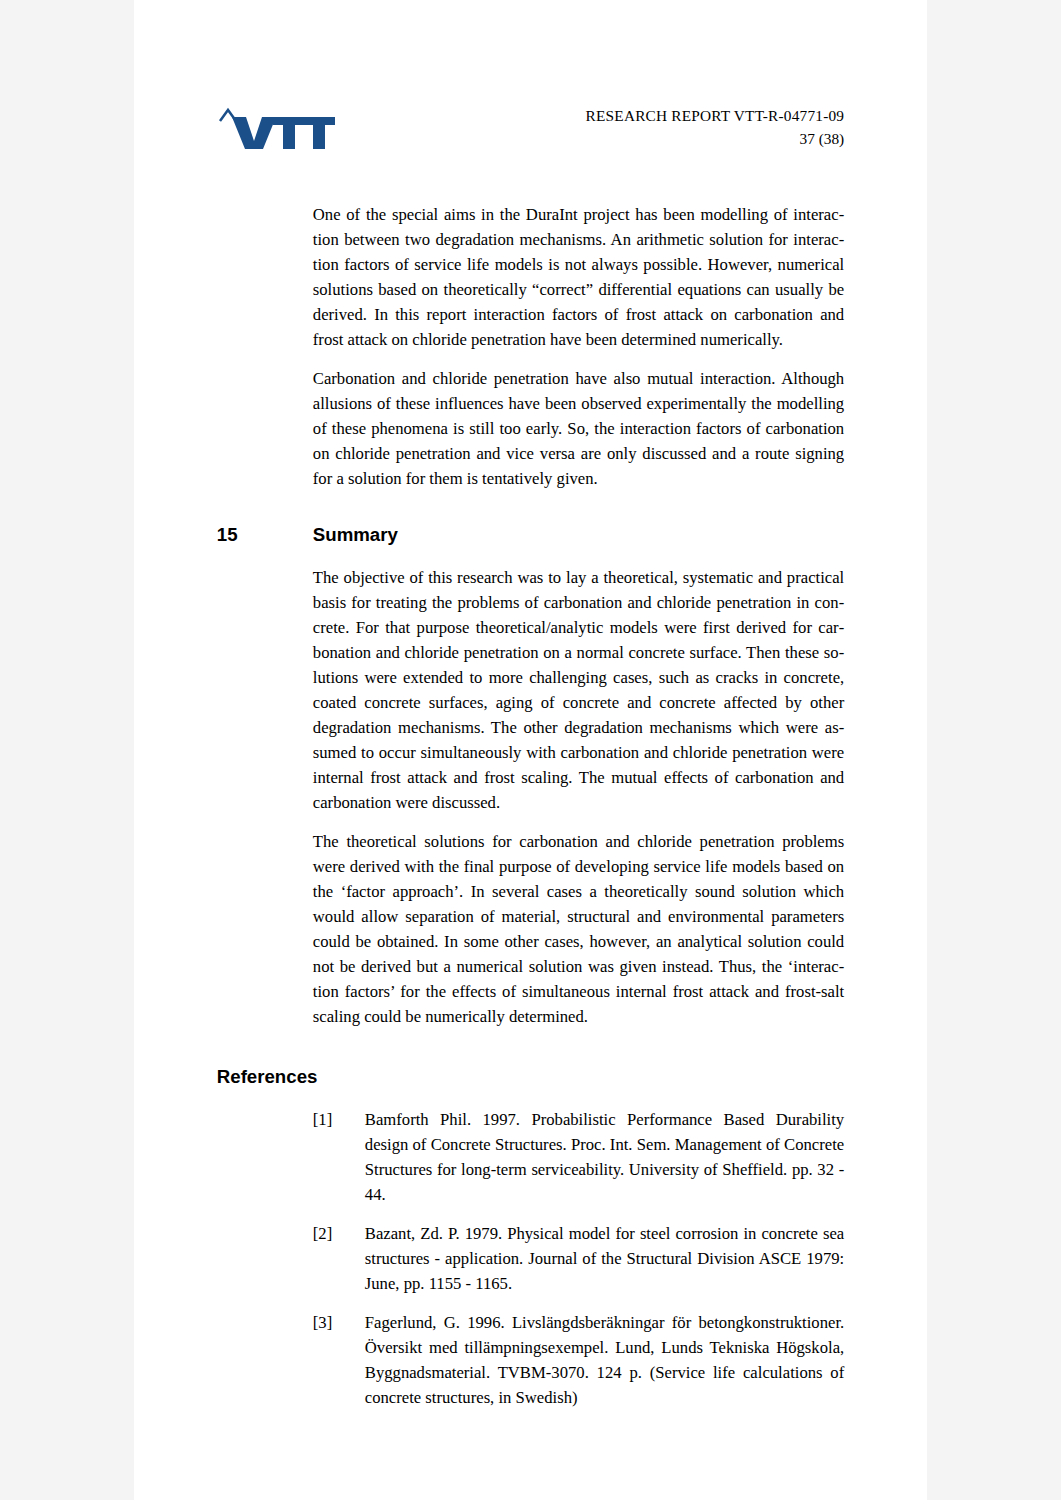RESEARCH REPORT VTT-R-04771-09
37 (38)
One of the special aims in the DuraInt project has been modelling of interaction between two degradation mechanisms. An arithmetic solution for interaction factors of service life models is not always possible. However, numerical solutions based on theoretically “correct” differential equations can usually be derived. In this report interaction factors of frost attack on carbonation and frost attack on chloride penetration have been determined numerically.
Carbonation and chloride penetration have also mutual interaction. Although allusions of these influences have been observed experimentally the modelling of these phenomena is still too early. So, the interaction factors of carbonation on chloride penetration and vice versa are only discussed and a route signing for a solution for them is tentatively given.
15 Summary
The objective of this research was to lay a theoretical, systematic and practical basis for treating the problems of carbonation and chloride penetration in concrete. For that purpose theoretical/analytic models were first derived for carbonation and chloride penetration on a normal concrete surface. Then these solutions were extended to more challenging cases, such as cracks in concrete, coated concrete surfaces, aging of concrete and concrete affected by other degradation mechanisms. The other degradation mechanisms which were assumed to occur simultaneously with carbonation and chloride penetration were internal frost attack and frost scaling. The mutual effects of carbonation and carbonation were discussed.
The theoretical solutions for carbonation and chloride penetration problems were derived with the final purpose of developing service life models based on the ‘factor approach’. In several cases a theoretically sound solution which would allow separation of material, structural and environmental parameters could be obtained. In some other cases, however, an analytical solution could not be derived but a numerical solution was given instead. Thus, the ‘interaction factors’ for the effects of simultaneous internal frost attack and frost-salt scaling could be numerically determined.
References
[1] Bamforth Phil. 1997. Probabilistic Performance Based Durability design of Concrete Structures. Proc. Int. Sem. Management of Concrete Structures for long-term serviceability. University of Sheffield. pp. 32 - 44.
[2] Bazant, Zd. P. 1979. Physical model for steel corrosion in concrete sea structures - application. Journal of the Structural Division ASCE 1979: June, pp. 1155 - 1165.
[3] Fagerlund, G. 1996. Livslängdsberäkningar för betongkonstruktioner. Översikt med tillämpningsexempel. Lund, Lunds Tekniska Högskola, Byggnadsmaterial. TVBM-3070. 124 p. (Service life calculations of concrete structures, in Swedish)